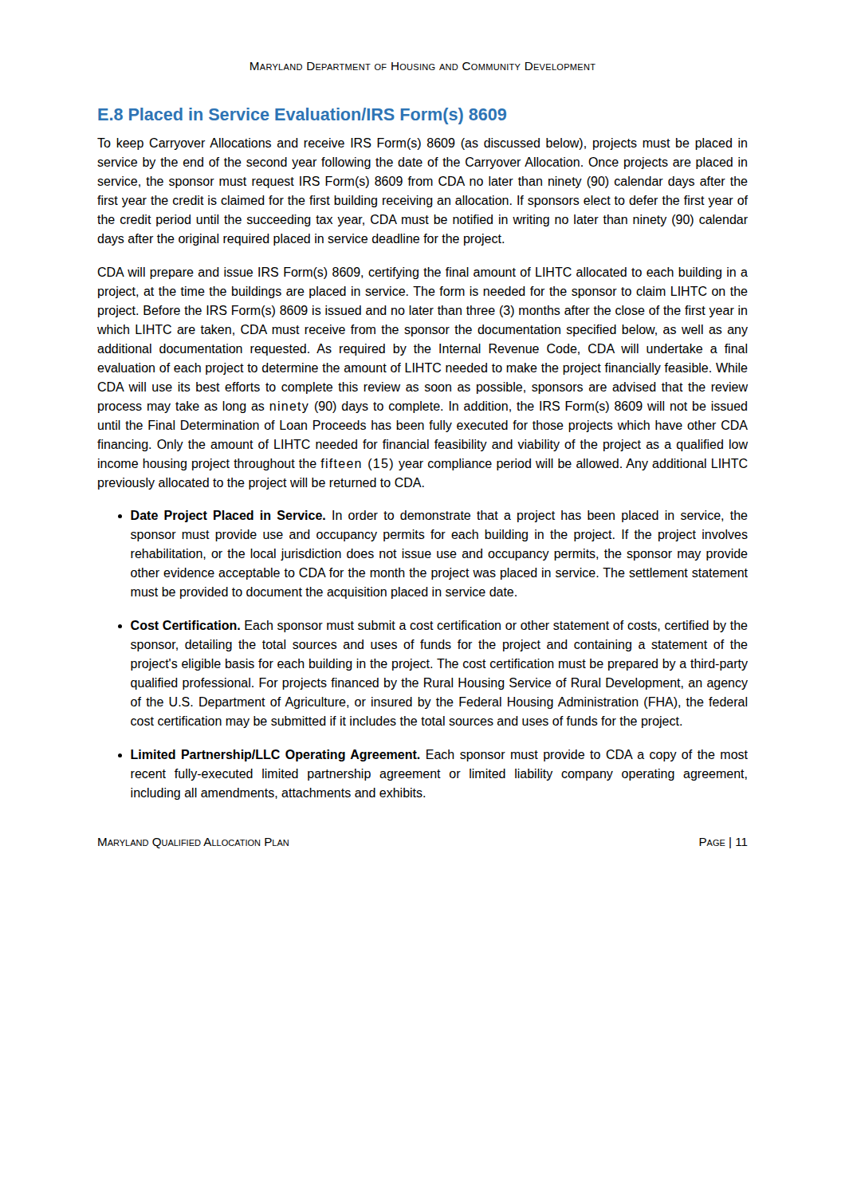Maryland Department of Housing and Community Development
E.8 Placed in Service Evaluation/IRS Form(s) 8609
To keep Carryover Allocations and receive IRS Form(s) 8609 (as discussed below), projects must be placed in service by the end of the second year following the date of the Carryover Allocation. Once projects are placed in service, the sponsor must request IRS Form(s) 8609 from CDA no later than ninety (90) calendar days after the first year the credit is claimed for the first building receiving an allocation. If sponsors elect to defer the first year of the credit period until the succeeding tax year, CDA must be notified in writing no later than ninety (90) calendar days after the original required placed in service deadline for the project.
CDA will prepare and issue IRS Form(s) 8609, certifying the final amount of LIHTC allocated to each building in a project, at the time the buildings are placed in service. The form is needed for the sponsor to claim LIHTC on the project. Before the IRS Form(s) 8609 is issued and no later than three (3) months after the close of the first year in which LIHTC are taken, CDA must receive from the sponsor the documentation specified below, as well as any additional documentation requested. As required by the Internal Revenue Code, CDA will undertake a final evaluation of each project to determine the amount of LIHTC needed to make the project financially feasible. While CDA will use its best efforts to complete this review as soon as possible, sponsors are advised that the review process may take as long as ninety (90) days to complete. In addition, the IRS Form(s) 8609 will not be issued until the Final Determination of Loan Proceeds has been fully executed for those projects which have other CDA financing. Only the amount of LIHTC needed for financial feasibility and viability of the project as a qualified low income housing project throughout the fifteen (15) year compliance period will be allowed. Any additional LIHTC previously allocated to the project will be returned to CDA.
Date Project Placed in Service. In order to demonstrate that a project has been placed in service, the sponsor must provide use and occupancy permits for each building in the project. If the project involves rehabilitation, or the local jurisdiction does not issue use and occupancy permits, the sponsor may provide other evidence acceptable to CDA for the month the project was placed in service. The settlement statement must be provided to document the acquisition placed in service date.
Cost Certification. Each sponsor must submit a cost certification or other statement of costs, certified by the sponsor, detailing the total sources and uses of funds for the project and containing a statement of the project's eligible basis for each building in the project. The cost certification must be prepared by a third-party qualified professional. For projects financed by the Rural Housing Service of Rural Development, an agency of the U.S. Department of Agriculture, or insured by the Federal Housing Administration (FHA), the federal cost certification may be submitted if it includes the total sources and uses of funds for the project.
Limited Partnership/LLC Operating Agreement. Each sponsor must provide to CDA a copy of the most recent fully-executed limited partnership agreement or limited liability company operating agreement, including all amendments, attachments and exhibits.
Maryland Qualified Allocation Plan Page | 11